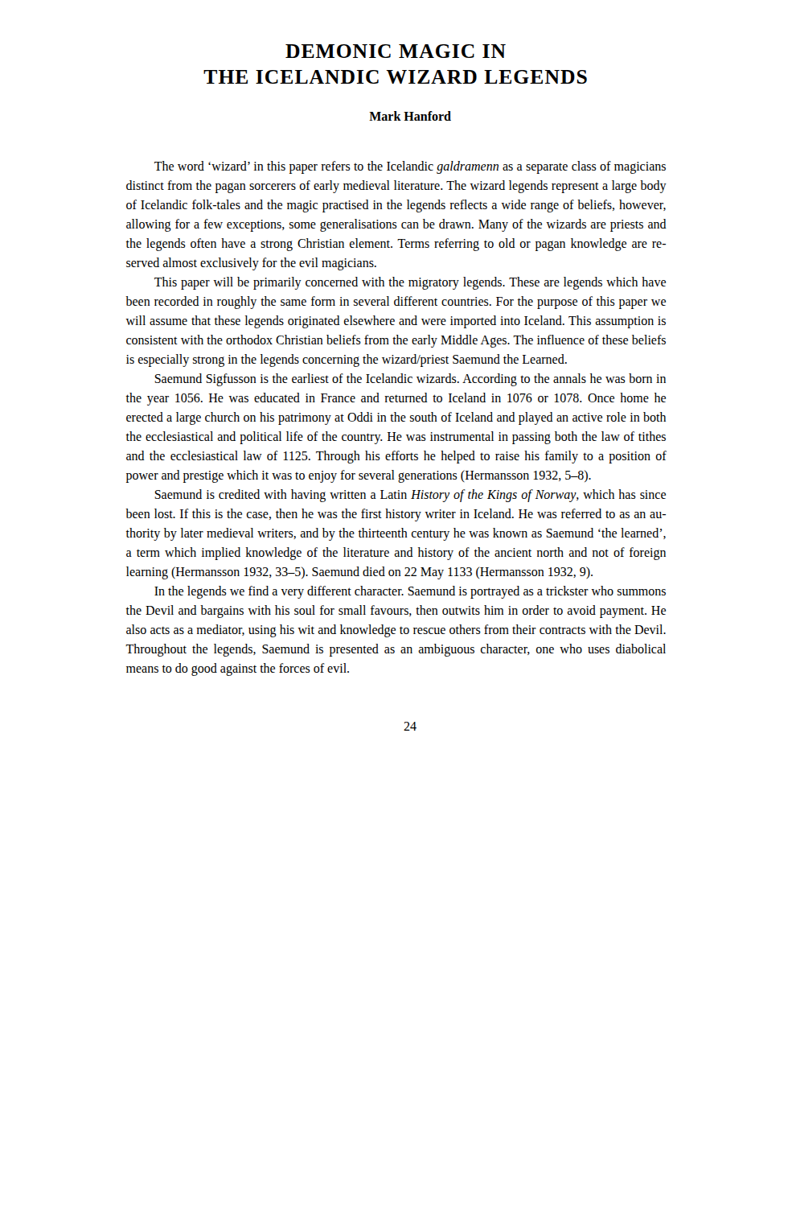Demonic Magic in
the Icelandic Wizard Legends
Mark Hanford
The word ‘wizard’ in this paper refers to the Icelandic galdramenn as a separate class of magicians distinct from the pagan sorcerers of early medieval literature. The wizard legends represent a large body of Icelandic folk-tales and the magic practised in the legends reflects a wide range of beliefs, however, allowing for a few exceptions, some generalisations can be drawn. Many of the wizards are priests and the legends often have a strong Christian element. Terms referring to old or pagan knowledge are reserved almost exclusively for the evil magicians.
This paper will be primarily concerned with the migratory legends. These are legends which have been recorded in roughly the same form in several different countries. For the purpose of this paper we will assume that these legends originated elsewhere and were imported into Iceland. This assumption is consistent with the orthodox Christian beliefs from the early Middle Ages. The influence of these beliefs is especially strong in the legends concerning the wizard/priest Saemund the Learned.
Saemund Sigfusson is the earliest of the Icelandic wizards. According to the annals he was born in the year 1056. He was educated in France and returned to Iceland in 1076 or 1078. Once home he erected a large church on his patrimony at Oddi in the south of Iceland and played an active role in both the ecclesiastical and political life of the country. He was instrumental in passing both the law of tithes and the ecclesiastical law of 1125. Through his efforts he helped to raise his family to a position of power and prestige which it was to enjoy for several generations (Hermansson 1932, 5–8).
Saemund is credited with having written a Latin History of the Kings of Norway, which has since been lost. If this is the case, then he was the first history writer in Iceland. He was referred to as an authority by later medieval writers, and by the thirteenth century he was known as Saemund ‘the learned’, a term which implied knowledge of the literature and history of the ancient north and not of foreign learning (Hermansson 1932, 33–5). Saemund died on 22 May 1133 (Hermansson 1932, 9).
In the legends we find a very different character. Saemund is portrayed as a trickster who summons the Devil and bargains with his soul for small favours, then outwits him in order to avoid payment. He also acts as a mediator, using his wit and knowledge to rescue others from their contracts with the Devil. Throughout the legends, Saemund is presented as an ambiguous character, one who uses diabolical means to do good against the forces of evil.
24